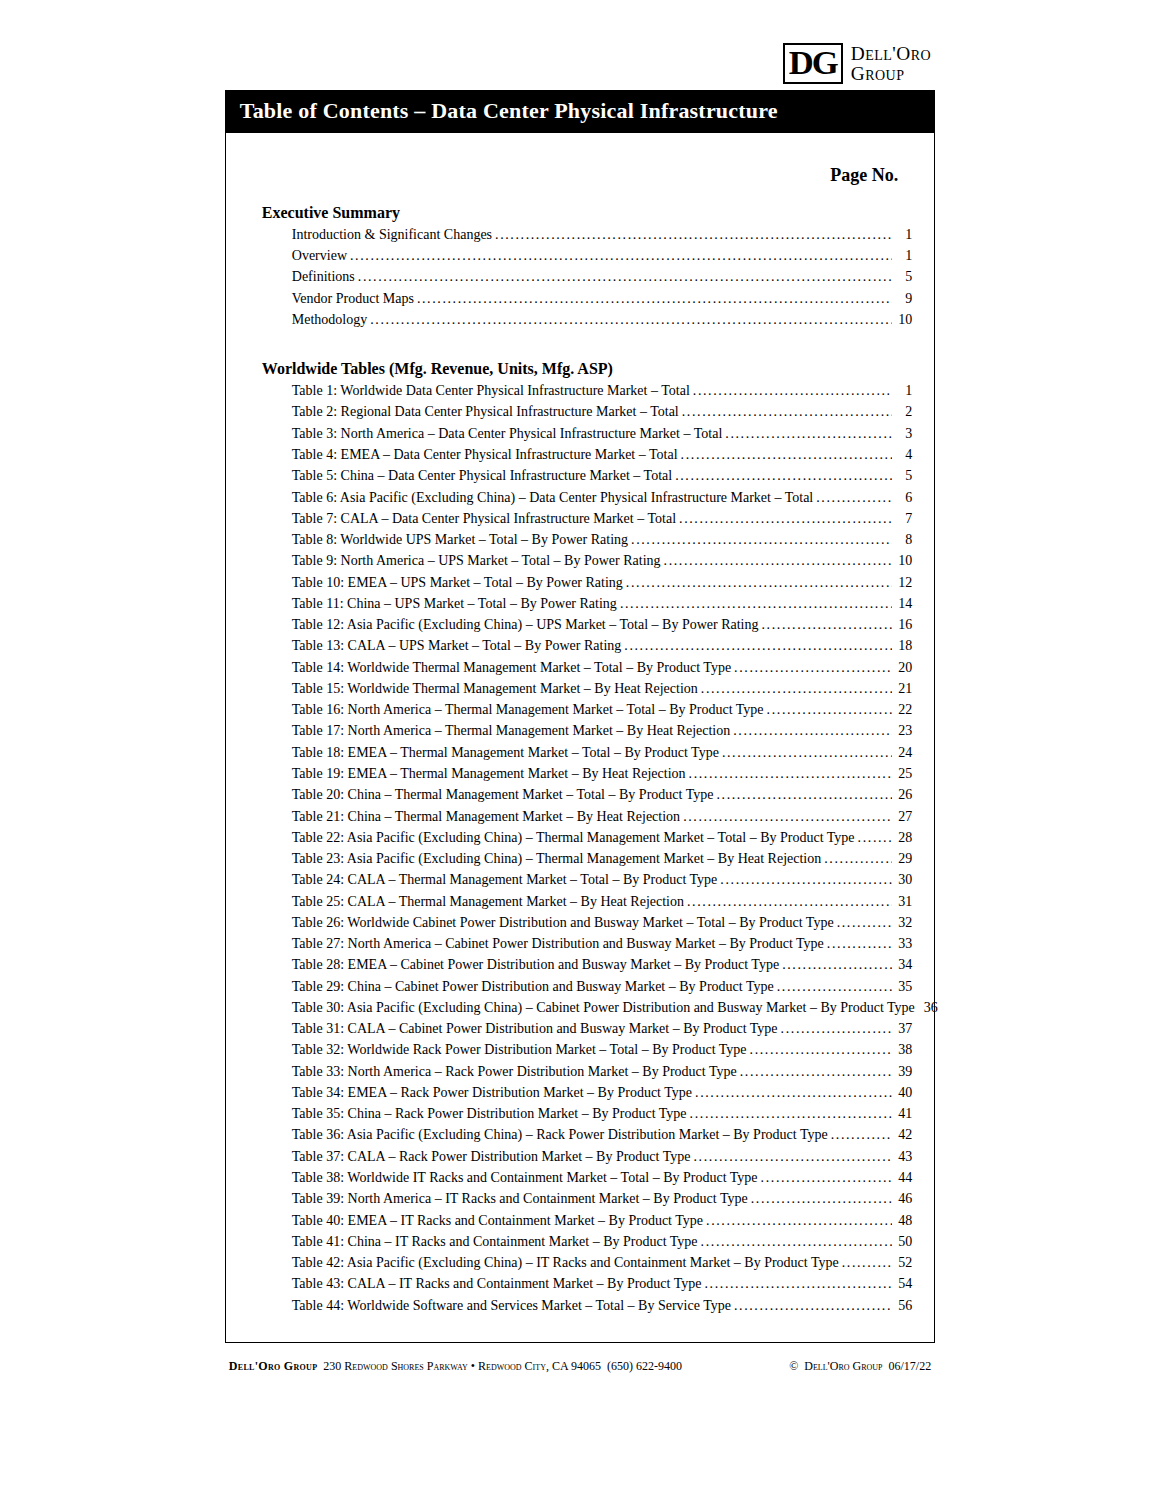DG
Dell'Oro
Group
Table of Contents – Data Center Physical Infrastructure
Page No.
Executive Summary
Introduction & Significant Changes.................................................................................................................................. 1
Overview................................................................................................................................................................. 1
Definitions.............................................................................................................................................................. 5
Vendor Product Maps............................................................................................................................................. 9
Methodology......................................................................................................................................................... 10
Worldwide Tables (Mfg. Revenue, Units, Mfg. ASP)
Table 1: Worldwide Data Center Physical Infrastructure Market – Total............................................................................. 1
Table 2: Regional Data Center Physical Infrastructure Market – Total............................................................................... 2
Table 3: North America – Data Center Physical Infrastructure Market – Total................................................................ 3
Table 4: EMEA – Data Center Physical Infrastructure Market – Total.............................................................................. 4
Table 5: China – Data Center Physical Infrastructure Market – Total................................................................................ 5
Table 6: Asia Pacific (Excluding China) – Data Center Physical Infrastructure Market – Total......................................... 6
Table 7: CALA – Data Center Physical Infrastructure Market – Total.............................................................................. 7
Table 8: Worldwide UPS Market – Total – By Power Rating......................................................................................... 8
Table 9: North America – UPS Market – Total – By Power Rating.................................................................................. 10
Table 10: EMEA – UPS Market – Total – By Power Rating........................................................................................... 12
Table 11: China – UPS Market – Total – By Power Rating............................................................................................. 14
Table 12: Asia Pacific (Excluding China) – UPS Market – Total – By Power Rating..................................................... 16
Table 13: CALA – UPS Market – Total – By Power Rating........................................................................................... 18
Table 14: Worldwide Thermal Management Market – Total – By Product Type............................................................ 20
Table 15: Worldwide Thermal Management Market – By Heat Rejection....................................................................... 21
Table 16: North America – Thermal Management Market – Total – By Product Type..................................................... 22
Table 17: North America – Thermal Management Market – By Heat Rejection............................................................. 23
Table 18: EMEA – Thermal Management Market – Total – By Product Type................................................................ 24
Table 19: EMEA – Thermal Management Market – By Heat Rejection.......................................................................... 25
Table 20: China – Thermal Management Market – Total – By Product Type.................................................................. 26
Table 21: China – Thermal Management Market – By Heat Rejection............................................................................ 27
Table 22: Asia Pacific (Excluding China) – Thermal Management Market – Total – By Product Type............................ 28
Table 23: Asia Pacific (Excluding China) – Thermal Management Market – By Heat Rejection...................................... 29
Table 24: CALA – Thermal Management Market – Total – By Product Type................................................................ 30
Table 25: CALA – Thermal Management Market – By Heat Rejection.......................................................................... 31
Table 26: Worldwide Cabinet Power Distribution and Busway Market – Total – By Product Type.................................. 32
Table 27: North America – Cabinet Power Distribution and Busway Market – By Product Type..................................... 33
Table 28: EMEA – Cabinet Power Distribution and Busway Market – By Product Type................................................. 34
Table 29: China – Cabinet Power Distribution and Busway Market – By Product Type................................................... 35
Table 30: Asia Pacific (Excluding China) – Cabinet Power Distribution and Busway Market – By Product Type........... 36
Table 31: CALA – Cabinet Power Distribution and Busway Market – By Product Type................................................. 37
Table 32: Worldwide Rack Power Distribution Market – Total – By Product Type......................................................... 38
Table 33: North America – Rack Power Distribution Market – By Product Type............................................................ 39
Table 34: EMEA – Rack Power Distribution Market – By Product Type......................................................................... 40
Table 35: China – Rack Power Distribution Market – By Product Type........................................................................... 41
Table 36: Asia Pacific (Excluding China) – Rack Power Distribution Market – By Product Type.................................... 42
Table 37: CALA – Rack Power Distribution Market – By Product Type.......................................................................... 43
Table 38: Worldwide IT Racks and Containment Market – Total – By Product Type..................................................... 44
Table 39: North America – IT Racks and Containment Market – By Product Type........................................................ 46
Table 40: EMEA – IT Racks and Containment Market – By Product Type..................................................................... 48
Table 41: China – IT Racks and Containment Market – By Product Type....................................................................... 50
Table 42: Asia Pacific (Excluding China) – IT Racks and Containment Market – By Product Type................................ 52
Table 43: CALA – IT Racks and Containment Market – By Product Type..................................................................... 54
Table 44: Worldwide Software and Services Market – Total – By Service Type............................................................ 56
Dell'Oro Group 230 Redwood Shores Parkway • Redwood City, CA 94065 (650) 622-9400
© Dell'Oro Group 06/17/22